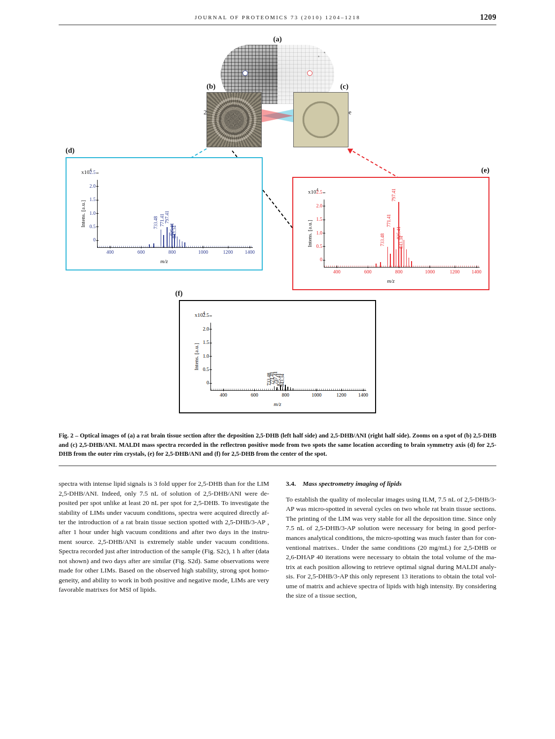Journal of Proteomics 73 (2010) 1204–1218
1209
(a)
2,5-DHB 2,5-DHB/Aniline
(b)
(c)
(d)
x104
Intens. [a.u.]
m/z
2.5
2.0
1.5
1.0
0.5
0
400
600
800
1000
1200
1400
733.48
771.41
797.41
825.41
843.34
(e)
x104
Intens. [a.u.]
m/z
2.5
2.0
1.5
1.0
0.5
0
400
600
800
1000
1200
1400
733.48
771.41
797.41
825.41
843.34
(f)
x104
Intens. [a.u.]
m/z
2.5
2.0
1.5
1.0
0.5
0
400
600
800
1000
1200
1400
733.48
771.41
797.41
825.41
843.34
Fig. 2 – Optical images of (a) a rat brain tissue section after the deposition 2,5-DHB (left half side) and 2,5-DHB/ANI (right half side). Zooms on a spot of (b) 2,5-DHB and (c) 2,5-DHB/ANI. MALDI mass spectra recorded in the reflectron positive mode from two spots the same location according to brain symmetry axis (d) for 2,5-DHB from the outer rim crystals, (e) for 2,5-DHB/ANI and (f) for 2,5-DHB from the center of the spot.
spectra with intense lipid signals is 3 fold upper for 2,5-DHB than for the LIM 2,5-DHB/ANI. Indeed, only 7.5 nL of solution of 2,5-DHB/ANI were deposited per spot unlike at least 20 nL per spot for 2,5-DHB. To investigate the stability of LIMs under vacuum conditions, spectra were acquired directly after the introduction of a rat brain tissue section spotted with 2,5-DHB/3-AP , after 1 hour under high vacuum conditions and after two days in the instrument source. 2,5-DHB/ANI is extremely stable under vacuum conditions. Spectra recorded just after introduction of the sample (Fig. S2c), 1 h after (data not shown) and two days after are similar (Fig. S2d). Same observations were made for other LIMs. Based on the observed high stability, strong spot homogeneity, and ability to work in both positive and negative mode, LIMs are very favorable matrixes for MSI of lipids.
3.4. Mass spectrometry imaging of lipids
To establish the quality of molecular images using ILM, 7.5 nL of 2,5-DHB/3-AP was micro-spotted in several cycles on two whole rat brain tissue sections. The printing of the LIM was very stable for all the deposition time. Since only 7.5 nL of 2,5-DHB/3-AP solution were necessary for being in good performances analytical conditions, the micro-spotting was much faster than for conventional matrixes.. Under the same conditions (20 mg/mL) for 2,5-DHB or 2,6-DHAP 40 iterations were necessary to obtain the total volume of the matrix at each position allowing to retrieve optimal signal during MALDI analysis. For 2,5-DHB/3-AP this only represent 13 iterations to obtain the total volume of matrix and achieve spectra of lipids with high intensity. By considering the size of a tissue section,